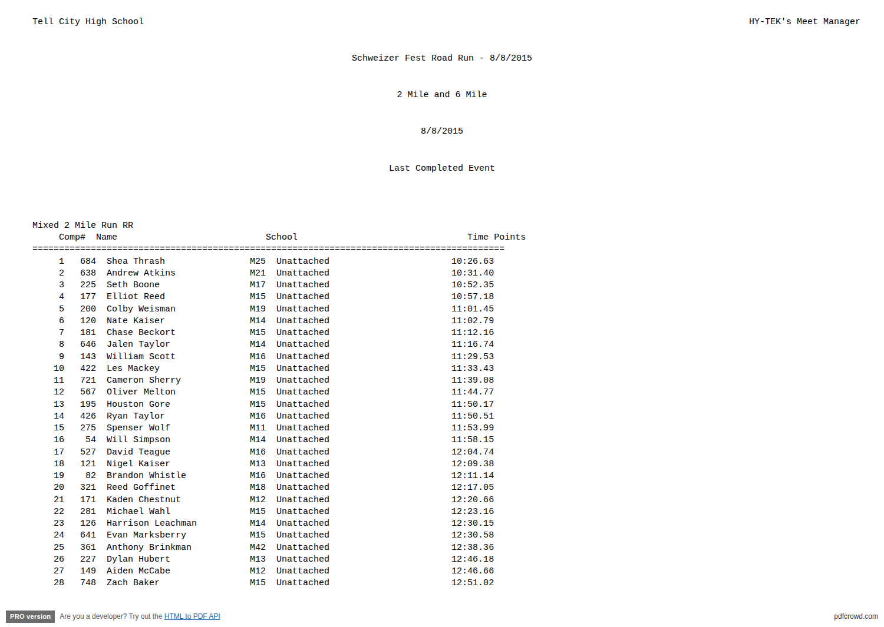Tell City High School HY-TEK's Meet Manager
Schweizer Fest Road Run - 8/8/2015
2 Mile and 6 Mile
8/8/2015
Last Completed Event
Mixed 2 Mile Run RR
Comp# Name School Time Points
=========================================================================================
     1   684  Shea Thrash                M25  Unattached                       10:26.63
     2   638  Andrew Atkins              M21  Unattached                       10:31.40
     3   225  Seth Boone                 M17  Unattached                       10:52.35
     4   177  Elliot Reed                M15  Unattached                       10:57.18
     5   200  Colby Weisman              M19  Unattached                       11:01.45
     6   120  Nate Kaiser                M14  Unattached                       11:02.79
     7   181  Chase Beckort              M15  Unattached                       11:12.16
     8   646  Jalen Taylor               M14  Unattached                       11:16.74
     9   143  William Scott              M16  Unattached                       11:29.53
    10   422  Les Mackey                 M15  Unattached                       11:33.43
    11   721  Cameron Sherry             M19  Unattached                       11:39.08
    12   567  Oliver Melton              M15  Unattached                       11:44.77
    13   195  Houston Gore               M15  Unattached                       11:50.17
    14   426  Ryan Taylor                M16  Unattached                       11:50.51
    15   275  Spenser Wolf               M11  Unattached                       11:53.99
    16    54  Will Simpson               M14  Unattached                       11:58.15
    17   527  David Teague               M16  Unattached                       12:04.74
    18   121  Nigel Kaiser               M13  Unattached                       12:09.38
    19    82  Brandon Whistle            M16  Unattached                       12:11.14
    20   321  Reed Goffinet              M18  Unattached                       12:17.05
    21   171  Kaden Chestnut             M12  Unattached                       12:20.66
    22   281  Michael Wahl               M15  Unattached                       12:23.16
    23   126  Harrison Leachman          M14  Unattached                       12:30.15
    24   641  Evan Marksberry            M15  Unattached                       12:30.58
    25   361  Anthony Brinkman           M42  Unattached                       12:38.36
    26   227  Dylan Hubert               M13  Unattached                       12:46.18
    27   149  Aiden McCabe               M12  Unattached                       12:46.66
    28   748  Zach Baker                 M15  Unattached                       12:51.02
PRO version Are you a developer? Try out the HTML to PDF API
pdfcrowd.com